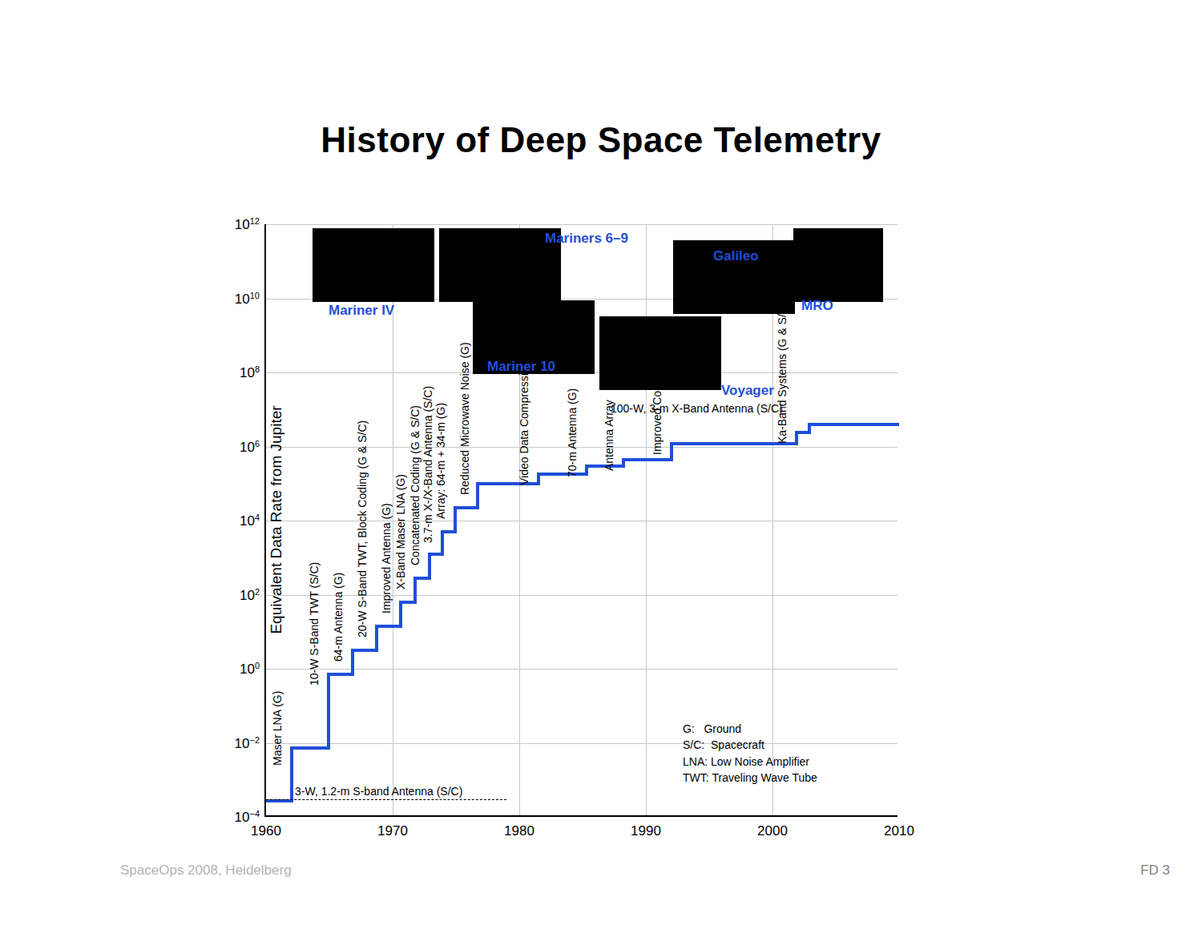History of Deep Space Telemetry
1012
1010
108
106
104
102
100
10−2
10−4
Equivalent Data Rate from Jupiter
1960
1970
1980
1990
2000
2010
3-W, 1.2-m S-band Antenna (S/C)
Maser LNA (G)
10-W S-Band TWT (S/C)
64-m Antenna (G)
20-W S-Band TWT, Block Coding (G & S/C)
Improved Antenna (G)
X-Band Maser LNA (G)
Concatenated Coding (G & S/C)
3.7-m X-/X-Band Antenna (S/C)
Array: 64-m + 34-m (G)
Reduced Microwave Noise (G)
Video Data Compression (G & S/C)
70-m Antenna (G)
Antenna Array
Improved Coding (G & S/C)
Ka-Band Systems (G & S/C)
100-W, 3-m X-Band Antenna (S/C)
G: Ground
S/C: Spacecraft
LNA: Low Noise Amplifier
TWT: Traveling Wave Tube
Mariner IV
Mariners 6–9
Mariner 10
Galileo
MRO
Voyager
SpaceOps 2008, Heidelberg
FD 3